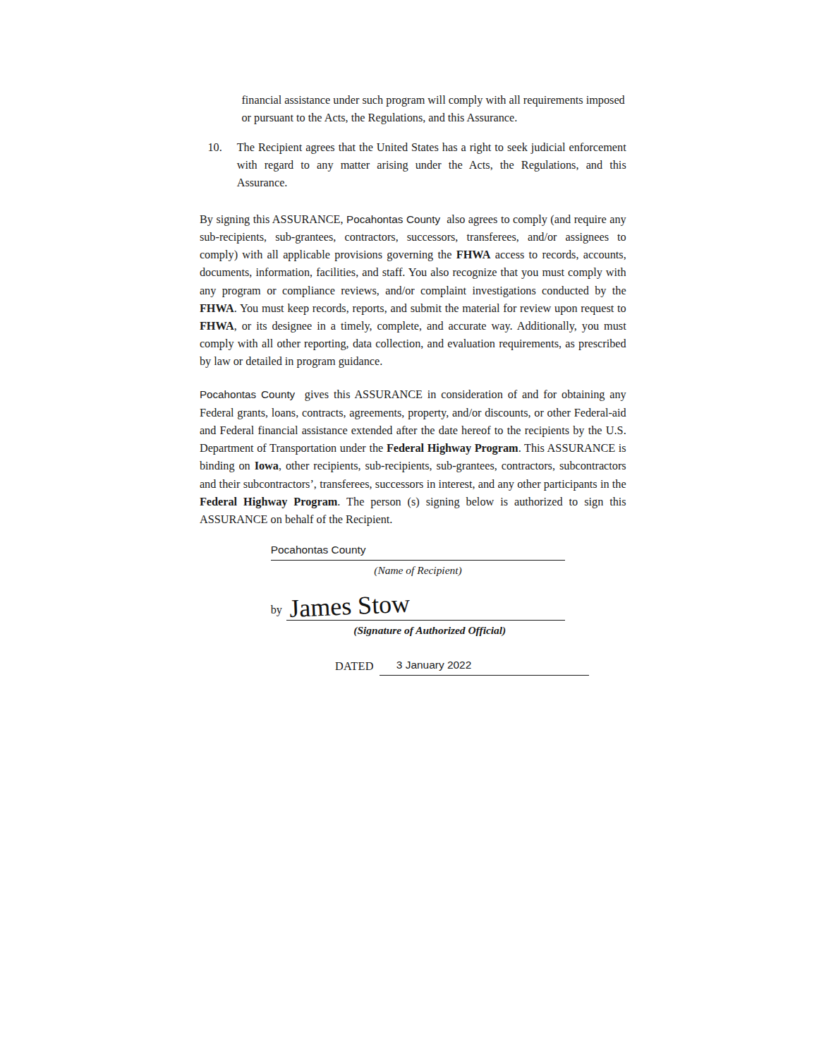financial assistance under such program will comply with all requirements imposed or pursuant to the Acts, the Regulations, and this Assurance.
10. The Recipient agrees that the United States has a right to seek judicial enforcement with regard to any matter arising under the Acts, the Regulations, and this Assurance.
By signing this ASSURANCE, Pocahontas County also agrees to comply (and require any sub-recipients, sub-grantees, contractors, successors, transferees, and/or assignees to comply) with all applicable provisions governing the FHWA access to records, accounts, documents, information, facilities, and staff. You also recognize that you must comply with any program or compliance reviews, and/or complaint investigations conducted by the FHWA. You must keep records, reports, and submit the material for review upon request to FHWA, or its designee in a timely, complete, and accurate way. Additionally, you must comply with all other reporting, data collection, and evaluation requirements, as prescribed by law or detailed in program guidance.
Pocahontas County gives this ASSURANCE in consideration of and for obtaining any Federal grants, loans, contracts, agreements, property, and/or discounts, or other Federal-aid and Federal financial assistance extended after the date hereof to the recipients by the U.S. Department of Transportation under the Federal Highway Program. This ASSURANCE is binding on Iowa, other recipients, sub-recipients, sub-grantees, contractors, subcontractors and their subcontractors’, transferees, successors in interest, and any other participants in the Federal Highway Program. The person (s) signing below is authorized to sign this ASSURANCE on behalf of the Recipient.
Pocahontas County
(Name of Recipient)
by James Stow
(Signature of Authorized Official)
DATED 3 January 2022